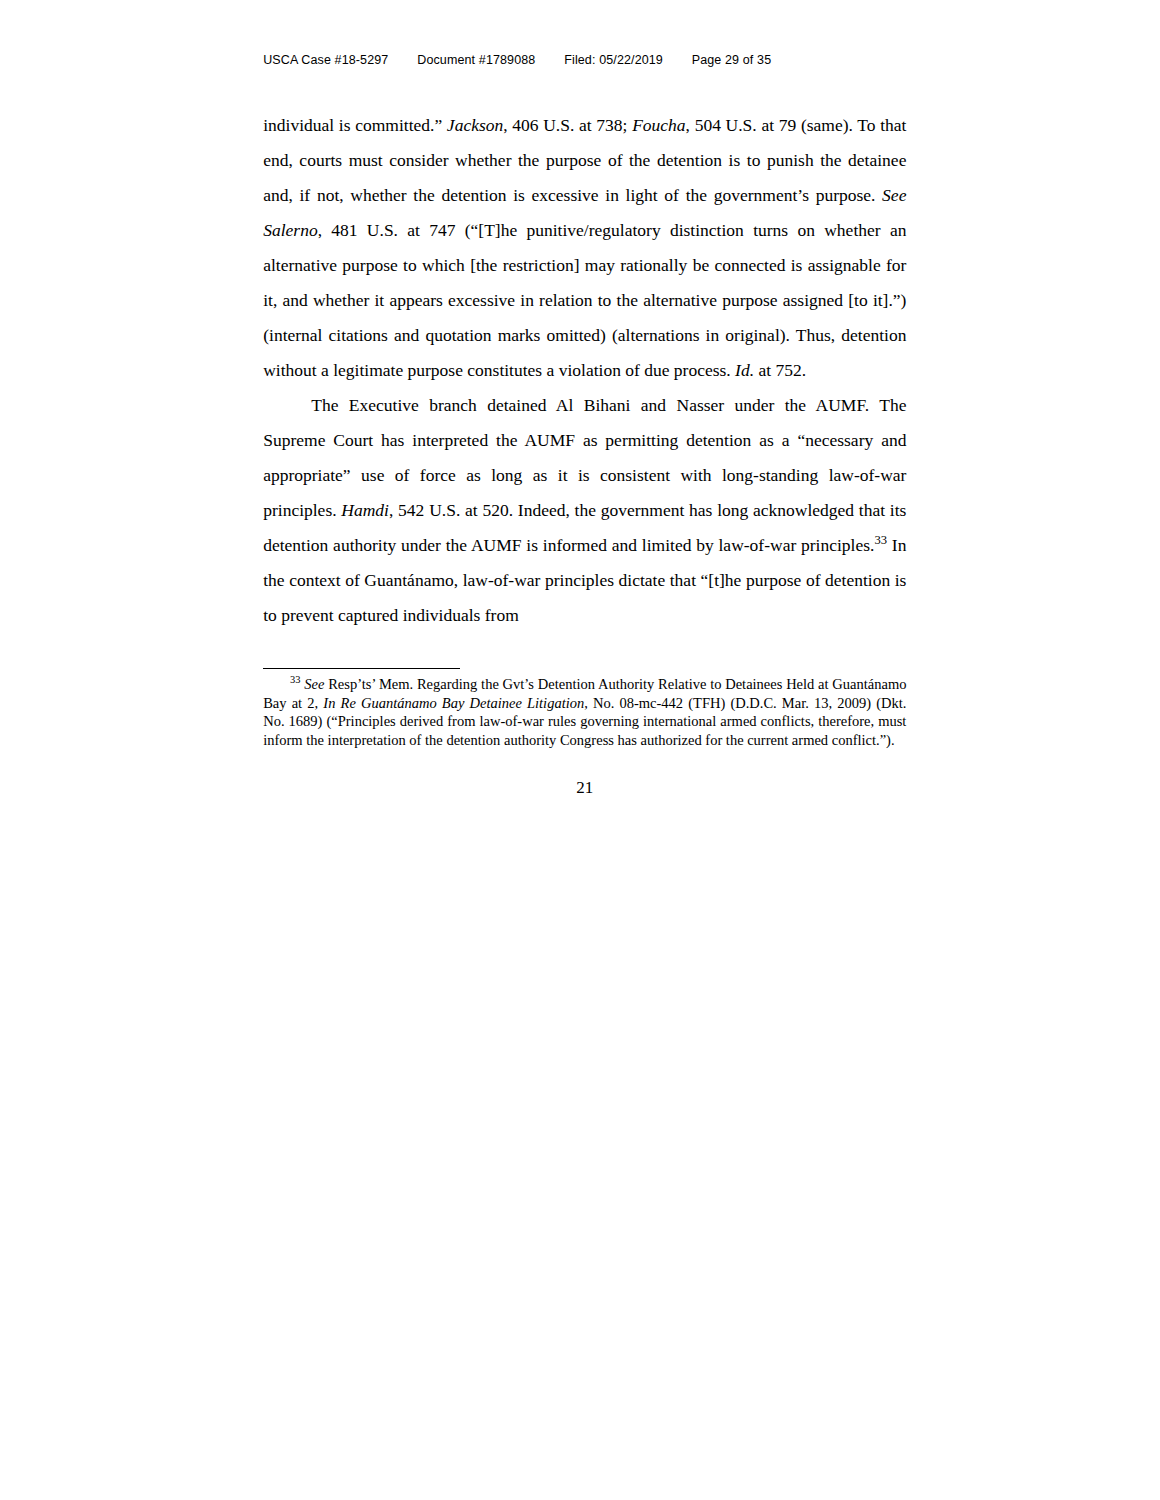USCA Case #18-5297 Document #1789088 Filed: 05/22/2019 Page 29 of 35
individual is committed.” Jackson, 406 U.S. at 738; Foucha, 504 U.S. at 79 (same). To that end, courts must consider whether the purpose of the detention is to punish the detainee and, if not, whether the detention is excessive in light of the government’s purpose. See Salerno, 481 U.S. at 747 (“[T]he punitive/regulatory distinction turns on whether an alternative purpose to which [the restriction] may rationally be connected is assignable for it, and whether it appears excessive in relation to the alternative purpose assigned [to it].”) (internal citations and quotation marks omitted) (alternations in original). Thus, detention without a legitimate purpose constitutes a violation of due process. Id. at 752.
The Executive branch detained Al Bihani and Nasser under the AUMF. The Supreme Court has interpreted the AUMF as permitting detention as a “necessary and appropriate” use of force as long as it is consistent with long-standing law-of-war principles. Hamdi, 542 U.S. at 520. Indeed, the government has long acknowledged that its detention authority under the AUMF is informed and limited by law-of-war principles.33 In the context of Guantánamo, law-of-war principles dictate that “[t]he purpose of detention is to prevent captured individuals from
33 See Resp’ts’ Mem. Regarding the Gvt’s Detention Authority Relative to Detainees Held at Guantánamo Bay at 2, In Re Guantánamo Bay Detainee Litigation, No. 08-mc-442 (TFH) (D.D.C. Mar. 13, 2009) (Dkt. No. 1689) (“Principles derived from law-of-war rules governing international armed conflicts, therefore, must inform the interpretation of the detention authority Congress has authorized for the current armed conflict.”).
21